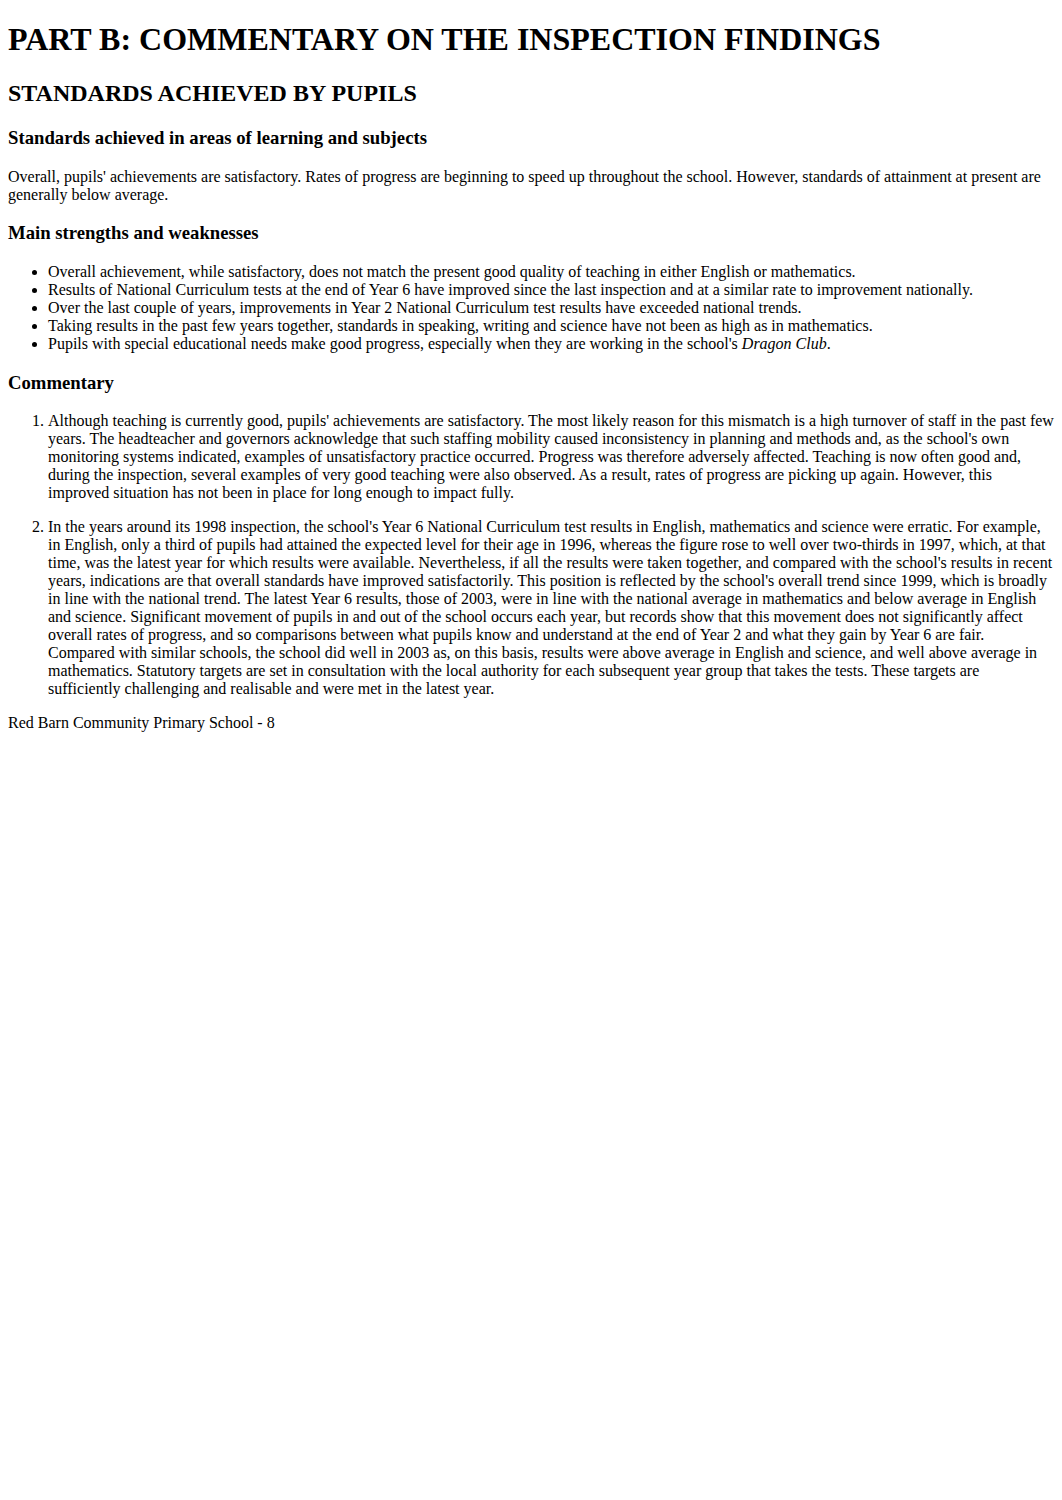PART B: COMMENTARY ON THE INSPECTION FINDINGS
STANDARDS ACHIEVED BY PUPILS
Standards achieved in areas of learning and subjects
Overall, pupils' achievements are satisfactory. Rates of progress are beginning to speed up throughout the school. However, standards of attainment at present are generally below average.
Main strengths and weaknesses
Overall achievement, while satisfactory, does not match the present good quality of teaching in either English or mathematics.
Results of National Curriculum tests at the end of Year 6 have improved since the last inspection and at a similar rate to improvement nationally.
Over the last couple of years, improvements in Year 2 National Curriculum test results have exceeded national trends.
Taking results in the past few years together, standards in speaking, writing and science have not been as high as in mathematics.
Pupils with special educational needs make good progress, especially when they are working in the school's Dragon Club.
Commentary
Although teaching is currently good, pupils' achievements are satisfactory. The most likely reason for this mismatch is a high turnover of staff in the past few years. The headteacher and governors acknowledge that such staffing mobility caused inconsistency in planning and methods and, as the school's own monitoring systems indicated, examples of unsatisfactory practice occurred. Progress was therefore adversely affected. Teaching is now often good and, during the inspection, several examples of very good teaching were also observed. As a result, rates of progress are picking up again. However, this improved situation has not been in place for long enough to impact fully.
In the years around its 1998 inspection, the school's Year 6 National Curriculum test results in English, mathematics and science were erratic. For example, in English, only a third of pupils had attained the expected level for their age in 1996, whereas the figure rose to well over two-thirds in 1997, which, at that time, was the latest year for which results were available. Nevertheless, if all the results were taken together, and compared with the school's results in recent years, indications are that overall standards have improved satisfactorily. This position is reflected by the school's overall trend since 1999, which is broadly in line with the national trend. The latest Year 6 results, those of 2003, were in line with the national average in mathematics and below average in English and science. Significant movement of pupils in and out of the school occurs each year, but records show that this movement does not significantly affect overall rates of progress, and so comparisons between what pupils know and understand at the end of Year 2 and what they gain by Year 6 are fair. Compared with similar schools, the school did well in 2003 as, on this basis, results were above average in English and science, and well above average in mathematics. Statutory targets are set in consultation with the local authority for each subsequent year group that takes the tests. These targets are sufficiently challenging and realisable and were met in the latest year.
Red Barn Community Primary School - 8